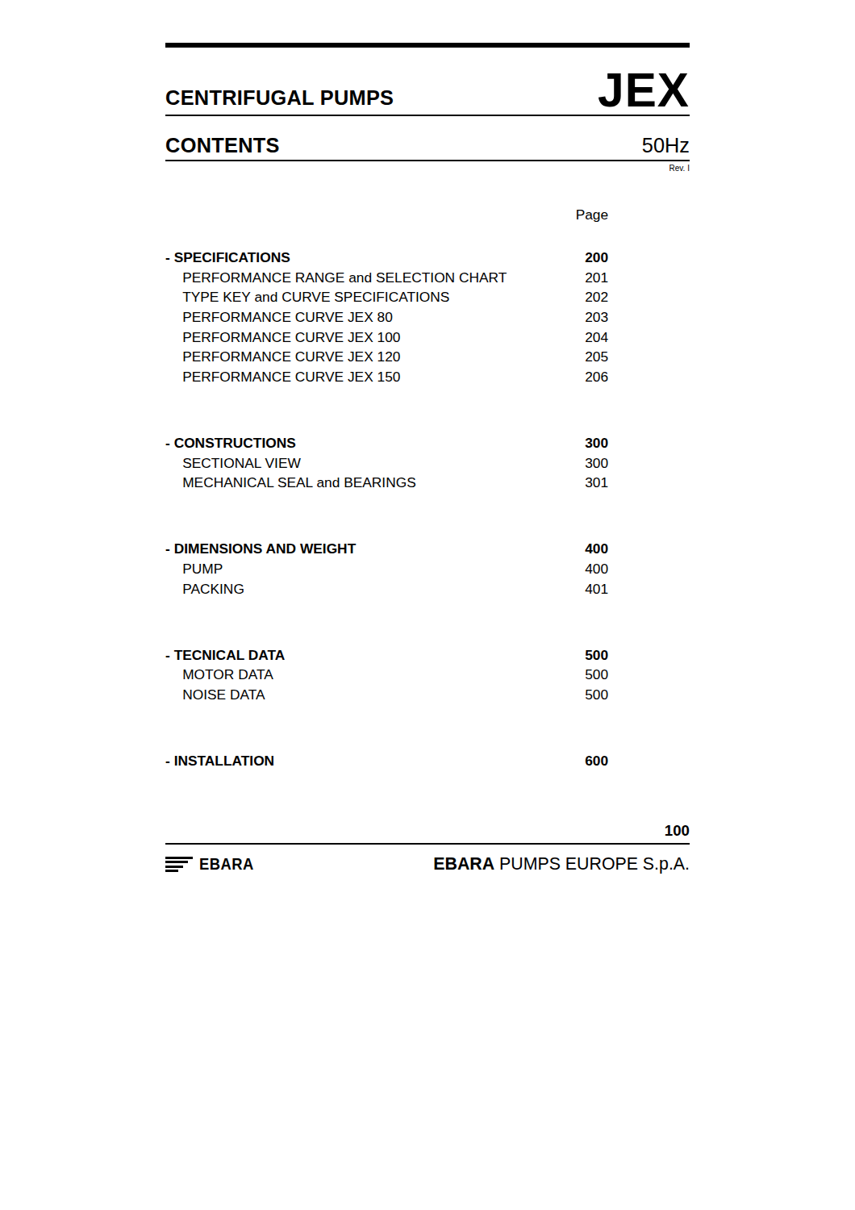CENTRIFUGAL PUMPS
JEX
CONTENTS
50Hz
Rev. I
| | Page | |
| - SPECIFICATIONS | 200 | |
| PERFORMANCE RANGE and SELECTION CHART | 201 | |
| TYPE KEY and CURVE SPECIFICATIONS | 202 | |
| PERFORMANCE CURVE JEX 80 | 203 | |
| PERFORMANCE CURVE JEX 100 | 204 | |
| PERFORMANCE CURVE JEX 120 | 205 | |
| PERFORMANCE CURVE JEX 150 | 206 | |
| - CONSTRUCTIONS | 300 | |
| SECTIONAL VIEW | 300 | |
| MECHANICAL SEAL and BEARINGS | 301 | |
| - DIMENSIONS AND WEIGHT | 400 | |
| PUMP | 400 | |
| PACKING | 401 | |
| - TECNICAL DATA | 500 | |
| MOTOR DATA | 500 | |
| NOISE DATA | 500 | |
| - INSTALLATION | 600 | |
100
EBARA
EBARA PUMPS EUROPE S.p.A.